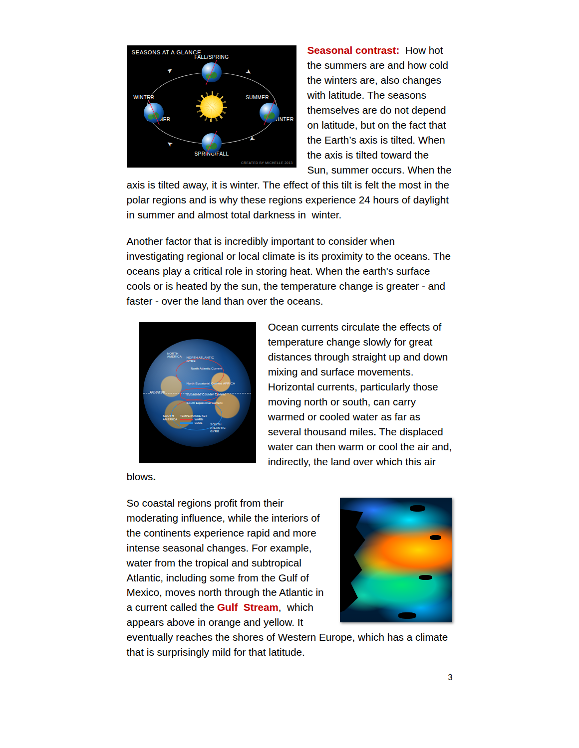SEASONS AT A GLANCE
FALL/SPRING
SUMMER
WINTER
WINTER
SUMMER
SPRING/FALL
➤
➤
➤
➤
CREATED BY MICHELLE 2013
Seasonal contrast: How hot the summers are and how cold the winters are, also changes with latitude. The seasons themselves are do not depend on latitude, but on the fact that the Earth’s axis is tilted. When the axis is tilted toward the Sun, summer occurs. When the axis is tilted away, it is winter. The effect of this tilt is felt the most in the polar regions and is why these regions experience 24 hours of daylight in summer and almost total darkness in winter.
Another factor that is incredibly important to consider when investigating regional or local climate is its proximity to the oceans. The oceans play a critical role in storing heat. When the earth's surface cools or is heated by the sun, the temperature change is greater - and faster - over the land than over the oceans.
NORTH
AMERICA
NORTH ATLANTIC
GYRE
North Atlantic Current
North Equatorial Current
Equatorial Counter Current
South Equatorial Current
SOUTH
AMERICA
AFRICA
SOUTH
ATLANTIC
GYRE
EQUATOR
TEMPERATURE KEY
WARM
COOL
Ocean currents circulate the effects of temperature change slowly for great distances through straight up and down mixing and surface movements. Horizontal currents, particularly those moving north or south, can carry warmed or cooled water as far as several thousand miles. The displaced water can then warm or cool the air and, indirectly, the land over which this air blows.
So coastal regions profit from their moderating influence, while the interiors of the continents experience rapid and more intense seasonal changes. For example, water from the tropical and subtropical Atlantic, including some from the Gulf of Mexico, moves north through the Atlantic in a current called the Gulf Stream, which appears above in orange and yellow. It eventually reaches the shores of Western Europe, which has a climate that is surprisingly mild for that latitude.
3